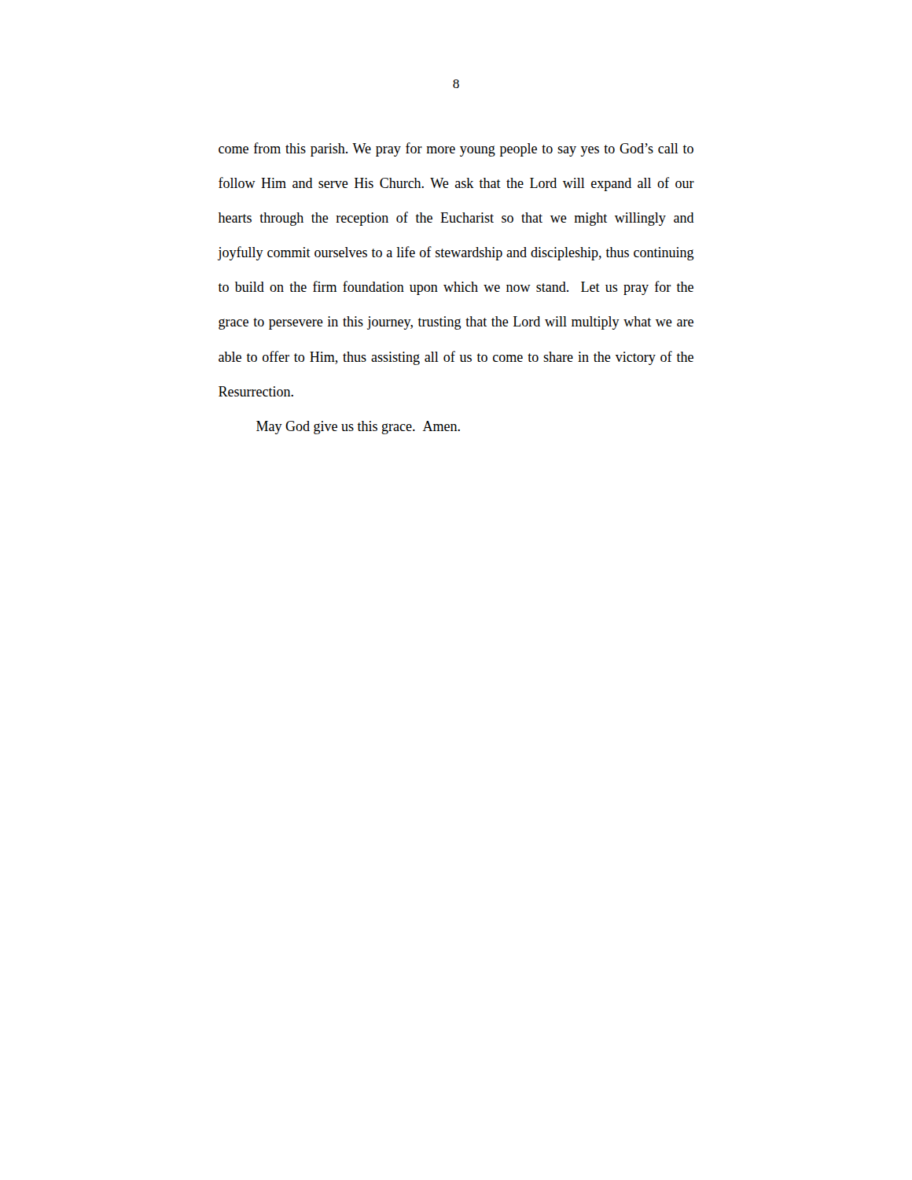8
come from this parish. We pray for more young people to say yes to God’s call to follow Him and serve His Church. We ask that the Lord will expand all of our hearts through the reception of the Eucharist so that we might willingly and joyfully commit ourselves to a life of stewardship and discipleship, thus continuing to build on the firm foundation upon which we now stand. Let us pray for the grace to persevere in this journey, trusting that the Lord will multiply what we are able to offer to Him, thus assisting all of us to come to share in the victory of the Resurrection.
May God give us this grace. Amen.